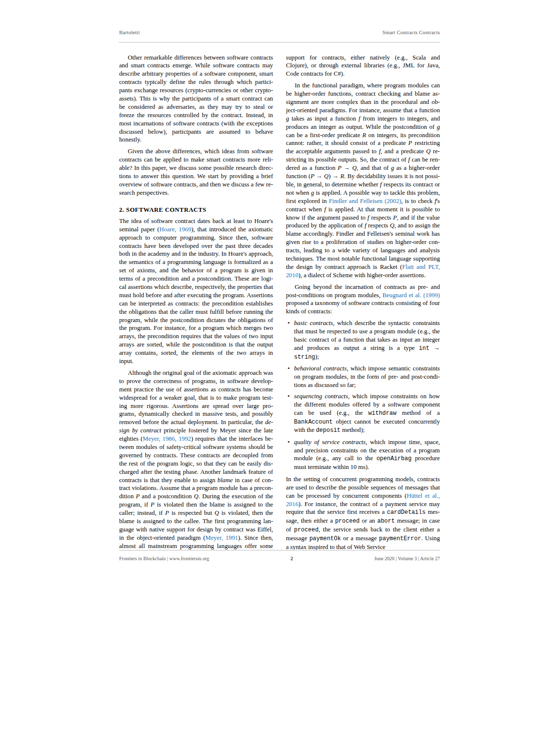Bartoletti
Smart Contracts Contracts
Other remarkable differences between software contracts and smart contracts emerge. While software contracts may describe arbitrary properties of a software component, smart contracts typically define the rules through which participants exchange resources (crypto-currencies or other crypto-assets). This is why the participants of a smart contract can be considered as adversaries, as they may try to steal or freeze the resources controlled by the contract. Instead, in most incarnations of software contracts (with the exceptions discussed below), participants are assumed to behave honestly.
Given the above differences, which ideas from software contracts can be applied to make smart contracts more reliable? In this paper, we discuss some possible research directions to answer this question. We start by providing a brief overview of software contracts, and then we discuss a few research perspectives.
2. Software Contracts
The idea of software contract dates back at least to Hoare's seminal paper (Hoare, 1969), that introduced the axiomatic approach to computer programming. Since then, software contracts have been developed over the past three decades both in the academy and in the industry. In Hoare's approach, the semantics of a programming language is formalized as a set of axioms, and the behavior of a program is given in terms of a precondition and a postcondition. These are logical assertions which describe, respectively, the properties that must hold before and after executing the program. Assertions can be interpreted as contracts: the precondition establishes the obligations that the caller must fulfill before running the program, while the postcondition dictates the obligations of the program. For instance, for a program which merges two arrays, the precondition requires that the values of two input arrays are sorted, while the postcondition is that the output array contains, sorted, the elements of the two arrays in input.
Although the original goal of the axiomatic approach was to prove the correctness of programs, in software development practice the use of assertions as contracts has become widespread for a weaker goal, that is to make program testing more rigorous. Assertions are spread over large programs, dynamically checked in massive tests, and possibly removed before the actual deployment. In particular, the design by contract principle fostered by Meyer since the late eighties (Meyer, 1986, 1992) requires that the interfaces between modules of safety-critical software systems should be governed by contracts. These contracts are decoupled from the rest of the program logic, so that they can be easily discharged after the testing phase. Another landmark feature of contracts is that they enable to assign blame in case of contract violations. Assume that a program module has a precondition P and a postcondition Q. During the execution of the program, if P is violated then the blame is assigned to the caller; instead, if P is respected but Q is violated, then the blame is assigned to the callee. The first programming language with native support for design by contract was Eiffel, in the object-oriented paradigm (Meyer, 1991). Since then, almost all mainstream programming languages offer some support for contracts, either natively (e.g., Scala and Clojure), or through external libraries (e.g., JML for Java, Code contracts for C#).
In the functional paradigm, where program modules can be higher-order functions, contract checking and blame assignment are more complex than in the procedural and object-oriented paradigms. For instance, assume that a function g takes as input a function f from integers to integers, and produces an integer as output. While the postcondition of g can be a first-order predicate R on integers, its precondition cannot: rather, it should consist of a predicate P restricting the acceptable arguments passed to f, and a predicate Q restricting its possible outputs. So, the contract of f can be rendered as a function P → Q, and that of g as a higher-order function (P → Q) → R. By decidability issues it is not possible, in general, to determine whether f respects its contract or not when g is applied. A possible way to tackle this problem, first explored in Findler and Felleisen (2002), is to check f's contract when f is applied. At that moment it is possible to know if the argument passed to f respects P, and if the value produced by the application of f respects Q, and to assign the blame accordingly. Findler and Felleisen's seminal work has given rise to a proliferation of studies on higher-order contracts, leading to a wide variety of languages and analysis techniques. The most notable functional language supporting the design by contract approach is Racket (Flatt and PLT, 2010), a dialect of Scheme with higher-order assertions.
Going beyond the incarnation of contracts as pre- and post-conditions on program modules, Beugnard et al. (1999) proposed a taxonomy of software contracts consisting of four kinds of contracts:
basic contracts, which describe the syntactic constraints that must be respected to use a program module (e.g., the basic contract of a function that takes as input an integer and produces as output a string is a type int → string);
behavioral contracts, which impose semantic constraints on program modules, in the form of pre- and post-conditions as discussed so far;
sequencing contracts, which impose constraints on how the different modules offered by a software component can be used (e.g., the withdraw method of a BankAccount object cannot be executed concurrently with the deposit method);
quality of service contracts, which impose time, space, and precision constraints on the execution of a program module (e.g., any call to the openAirbag procedure must terminate within 10 ms).
In the setting of concurrent programming models, contracts are used to describe the possible sequences of messages that can be processed by concurrent components (Hüttel et al., 2016). For instance, the contract of a payment service may require that the service first receives a cardDetails message, then either a proceed or an abort message; in case of proceed, the service sends back to the client either a message paymentOk or a message paymentError. Using a syntax inspired to that of Web Service
Frontiers in Blockchain | www.frontiersin.org
2
June 2020 | Volume 3 | Article 27